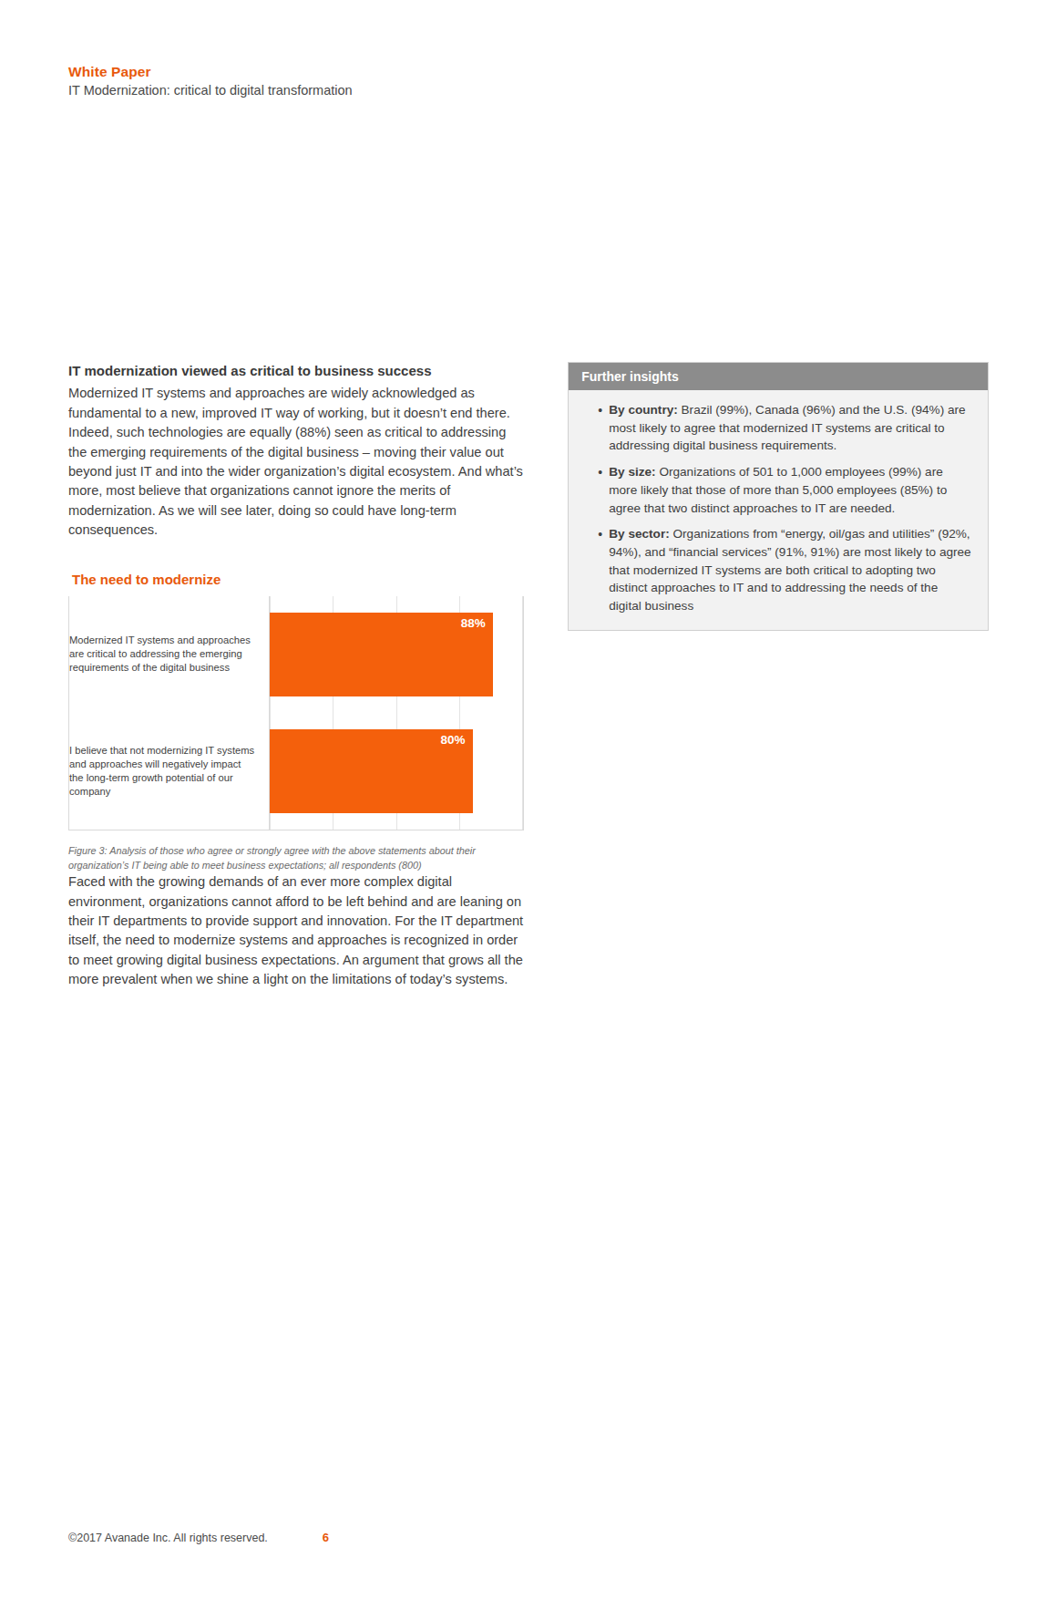White Paper
IT Modernization: critical to digital transformation
IT modernization viewed as critical to business success
Modernized IT systems and approaches are widely acknowledged as fundamental to a new, improved IT way of working, but it doesn’t end there. Indeed, such technologies are equally (88%) seen as critical to addressing the emerging requirements of the digital business – moving their value out beyond just IT and into the wider organization’s digital ecosystem. And what’s more, most believe that organizations cannot ignore the merits of modernization. As we will see later, doing so could have long-term consequences.
The need to modernize
Modernized IT systems and approaches are critical to addressing the emerging requirements of the digital business
I believe that not modernizing IT systems and approaches will negatively impact the long-term growth potential of our company
88%
80%
Figure 3: Analysis of those who agree or strongly agree with the above statements about their organization’s IT being able to meet business expectations; all respondents (800)
Faced with the growing demands of an ever more complex digital environment, organizations cannot afford to be left behind and are leaning on their IT departments to provide support and innovation. For the IT department itself, the need to modernize systems and approaches is recognized in order to meet growing digital business expectations. An argument that grows all the more prevalent when we shine a light on the limitations of today’s systems.
Further insights
By country: Brazil (99%), Canada (96%) and the U.S. (94%) are most likely to agree that modernized IT systems are critical to addressing digital business requirements.
By size: Organizations of 501 to 1,000 employees (99%) are more likely that those of more than 5,000 employees (85%) to agree that two distinct approaches to IT are needed.
By sector: Organizations from “energy, oil/gas and utilities” (92%, 94%), and “financial services” (91%, 91%) are most likely to agree that modernized IT systems are both critical to adopting two distinct approaches to IT and to addressing the needs of the digital business
©2017 Avanade Inc. All rights reserved. 6